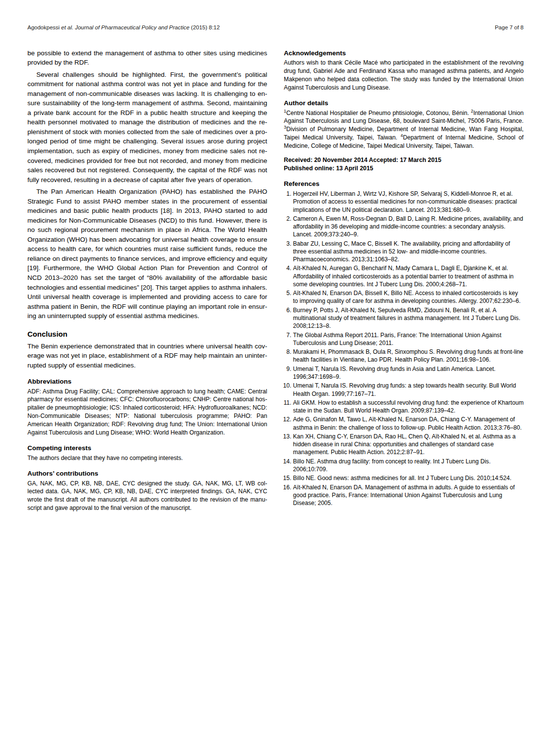Agodokpessi et al. Journal of Pharmaceutical Policy and Practice (2015) 8:12
Page 7 of 8
be possible to extend the management of asthma to other sites using medicines provided by the RDF.
Several challenges should be highlighted. First, the government’s political commitment for national asthma control was not yet in place and funding for the management of non-communicable diseases was lacking. It is challenging to ensure sustainability of the long-term management of asthma. Second, maintaining a private bank account for the RDF in a public health structure and keeping the health personnel motivated to manage the distribution of medicines and the replenishment of stock with monies collected from the sale of medicines over a prolonged period of time might be challenging. Several issues arose during project implementation, such as expiry of medicines, money from medicine sales not recovered, medicines provided for free but not recorded, and money from medicine sales recovered but not registered. Consequently, the capital of the RDF was not fully recovered, resulting in a decrease of capital after five years of operation.
The Pan American Health Organization (PAHO) has established the PAHO Strategic Fund to assist PAHO member states in the procurement of essential medicines and basic public health products [18]. In 2013, PAHO started to add medicines for Non-Communicable Diseases (NCD) to this fund. However, there is no such regional procurement mechanism in place in Africa. The World Health Organization (WHO) has been advocating for universal health coverage to ensure access to health care, for which countries must raise sufficient funds, reduce the reliance on direct payments to finance services, and improve efficiency and equity [19]. Furthermore, the WHO Global Action Plan for Prevention and Control of NCD 2013–2020 has set the target of “80% availability of the affordable basic technologies and essential medicines” [20]. This target applies to asthma inhalers. Until universal health coverage is implemented and providing access to care for asthma patient in Benin, the RDF will continue playing an important role in ensuring an uninterrupted supply of essential asthma medicines.
Conclusion
The Benin experience demonstrated that in countries where universal health coverage was not yet in place, establishment of a RDF may help maintain an uninterrupted supply of essential medicines.
Abbreviations
ADF: Asthma Drug Facility; CAL: Comprehensive approach to lung health; CAME: Central pharmacy for essential medicines; CFC: Chlorofluorocarbons; CNHP: Centre national hospitalier de pneumophtisiologie; ICS: Inhaled corticosteroid; HFA: Hydrofluoroalkanes; NCD: Non-Communicable Diseases; NTP: National tuberculosis programme; PAHO: Pan American Health Organization; RDF: Revolving drug fund; The Union: International Union Against Tuberculosis and Lung Disease; WHO: World Health Organization.
Competing interests
The authors declare that they have no competing interests.
Authors’ contributions
GA, NAK, MG, CP, KB, NB, DAE, CYC designed the study. GA, NAK, MG, LT, WB collected data. GA, NAK, MG, CP, KB, NB, DAE, CYC interpreted findings. GA, NAK, CYC wrote the first draft of the manuscript. All authors contributed to the revision of the manuscript and gave approval to the final version of the manuscript.
Acknowledgements
Authors wish to thank Cécile Macé who participated in the establishment of the revolving drug fund, Gabriel Ade and Ferdinand Kassa who managed asthma patients, and Angelo Makpenon who helped data collection. The study was funded by the International Union Against Tuberculosis and Lung Disease.
Author details
1Centre National Hospitalier de Pneumo phtisiologie, Cotonou, Bénin. 2International Union Against Tuberculosis and Lung Disease, 68, boulevard Saint-Michel, 75006 Paris, France. 3Division of Pulmonary Medicine, Department of Internal Medicine, Wan Fang Hospital, Taipei Medical University, Taipei, Taiwan. 4Department of Internal Medicine, School of Medicine, College of Medicine, Taipei Medical University, Taipei, Taiwan.
Received: 20 November 2014 Accepted: 17 March 2015 Published online: 13 April 2015
References
Hogerzeil HV, Liberman J, Wirtz VJ, Kishore SP, Selvaraj S, Kiddell-Monroe R, et al. Promotion of access to essential medicines for non-communicable diseases: practical implications of the UN political declaration. Lancet. 2013;381:680–9.
Cameron A, Ewen M, Ross-Degnan D, Ball D, Laing R. Medicine prices, availability, and affordability in 36 developing and middle-income countries: a secondary analysis. Lancet. 2009;373:240–9.
Babar ZU, Lessing C, Mace C, Bissell K. The availability, pricing and affordability of three essential asthma medicines in 52 low- and middle-income countries. Pharmacoeconomics. 2013;31:1063–82.
Aït-Khaled N, Auregan G, Bencharif N, Mady Camara L, Dagli E, Djankine K, et al. Affordability of inhaled corticosteroids as a potential barrier to treatment of asthma in some developing countries. Int J Tuberc Lung Dis. 2000;4:268–71.
Aït-Khaled N, Enarson DA, Bissell K, Billo NE. Access to inhaled corticosteroids is key to improving quality of care for asthma in developing countries. Allergy. 2007;62:230–6.
Burney P, Potts J, Aït-Khaled N, Sepulveda RMD, Zidouni N, Benali R, et al. A multinational study of treatment failures in asthma management. Int J Tuberc Lung Dis. 2008;12:13–8.
The Global Asthma Report 2011. Paris, France: The International Union Against Tuberculosis and Lung Disease; 2011.
Murakami H, Phommasack B, Oula R, Sinxomphou S. Revolving drug funds at front-line health facilities in Vientiane, Lao PDR. Health Policy Plan. 2001;16:98–106.
Umenai T, Narula IS. Revolving drug funds in Asia and Latin America. Lancet. 1996;347:1698–9.
Umenai T, Narula IS. Revolving drug funds: a step towards health security. Bull World Health Organ. 1999;77:167–71.
Ali GKM. How to establish a successful revolving drug fund: the experience of Khartoum state in the Sudan. Bull World Health Organ. 2009;87:139–42.
Ade G, Gninafon M, Tawo L, Aït-Khaled N, Enarson DA, Chiang C-Y. Management of asthma in Benin: the challenge of loss to follow-up. Public Health Action. 2013;3:76–80.
Kan XH, Chiang C-Y, Enarson DA, Rao HL, Chen Q, Aït-Khaled N, et al. Asthma as a hidden disease in rural China: opportunities and challenges of standard case management. Public Health Action. 2012;2:87–91.
Billo NE. Asthma drug facility: from concept to reality. Int J Tuberc Lung Dis. 2006;10:709.
Billo NE. Good news: asthma medicines for all. Int J Tuberc Lung Dis. 2010;14:524.
Aït-Khaled N, Enarson DA. Management of asthma in adults. A guide to essentials of good practice. Paris, France: International Union Against Tuberculosis and Lung Disease; 2005.